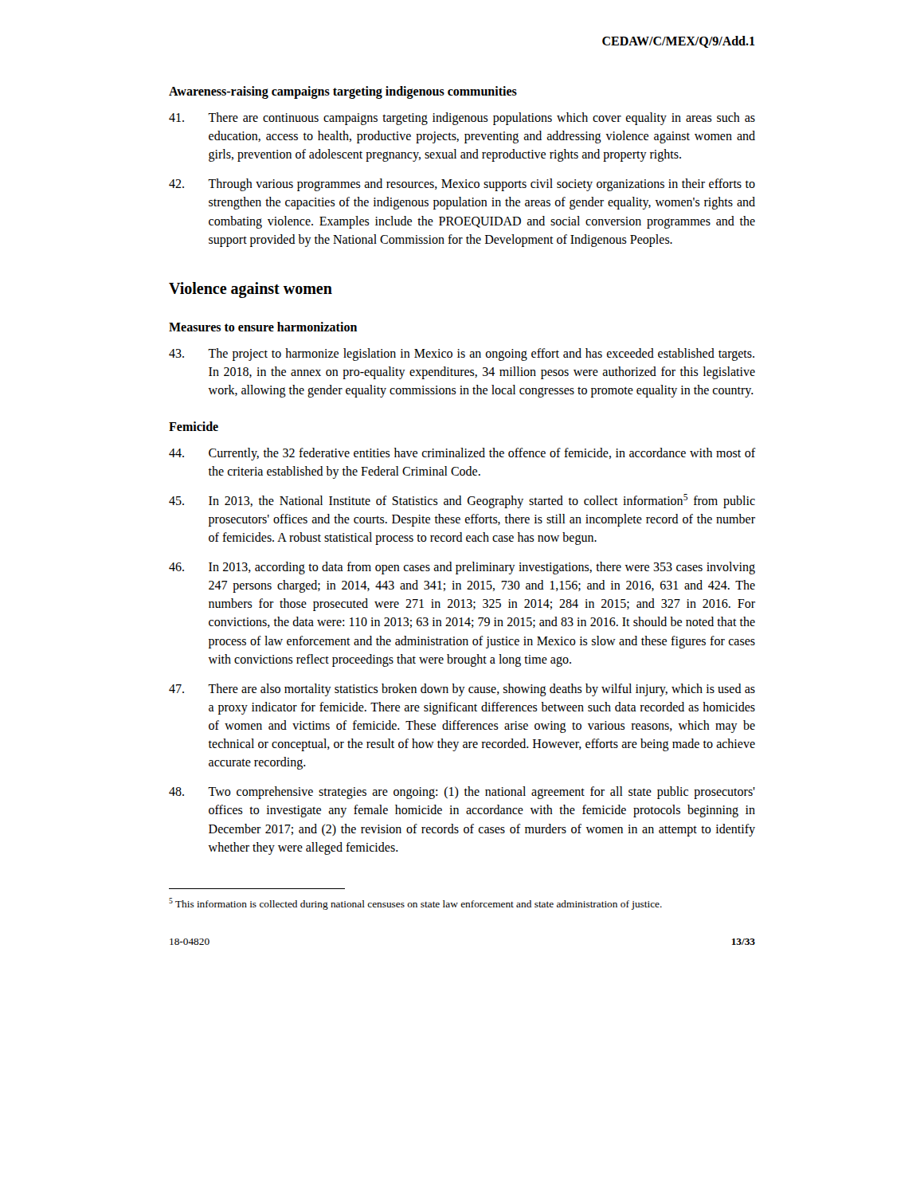CEDAW/C/MEX/Q/9/Add.1
Awareness-raising campaigns targeting indigenous communities
41.
There are continuous campaigns targeting indigenous populations which cover equality in areas such as education, access to health, productive projects, preventing and addressing violence against women and girls, prevention of adolescent pregnancy, sexual and reproductive rights and property rights.
42.
Through various programmes and resources, Mexico supports civil society organizations in their efforts to strengthen the capacities of the indigenous population in the areas of gender equality, women's rights and combating violence. Examples include the PROEQUIDAD and social conversion programmes and the support provided by the National Commission for the Development of Indigenous Peoples.
Violence against women
Measures to ensure harmonization
43.
The project to harmonize legislation in Mexico is an ongoing effort and has exceeded established targets. In 2018, in the annex on pro-equality expenditures, 34 million pesos were authorized for this legislative work, allowing the gender equality commissions in the local congresses to promote equality in the country.
Femicide
44.
Currently, the 32 federative entities have criminalized the offence of femicide, in accordance with most of the criteria established by the Federal Criminal Code.
45.
In 2013, the National Institute of Statistics and Geography started to collect information5 from public prosecutors' offices and the courts. Despite these efforts, there is still an incomplete record of the number of femicides. A robust statistical process to record each case has now begun.
46.
In 2013, according to data from open cases and preliminary investigations, there were 353 cases involving 247 persons charged; in 2014, 443 and 341; in 2015, 730 and 1,156; and in 2016, 631 and 424. The numbers for those prosecuted were 271 in 2013; 325 in 2014; 284 in 2015; and 327 in 2016. For convictions, the data were: 110 in 2013; 63 in 2014; 79 in 2015; and 83 in 2016. It should be noted that the process of law enforcement and the administration of justice in Mexico is slow and these figures for cases with convictions reflect proceedings that were brought a long time ago.
47.
There are also mortality statistics broken down by cause, showing deaths by wilful injury, which is used as a proxy indicator for femicide. There are significant differences between such data recorded as homicides of women and victims of femicide. These differences arise owing to various reasons, which may be technical or conceptual, or the result of how they are recorded. However, efforts are being made to achieve accurate recording.
48.
Two comprehensive strategies are ongoing: (1) the national agreement for all state public prosecutors' offices to investigate any female homicide in accordance with the femicide protocols beginning in December 2017; and (2) the revision of records of cases of murders of women in an attempt to identify whether they were alleged femicides.
5 This information is collected during national censuses on state law enforcement and state administration of justice.
18-04820
13/33